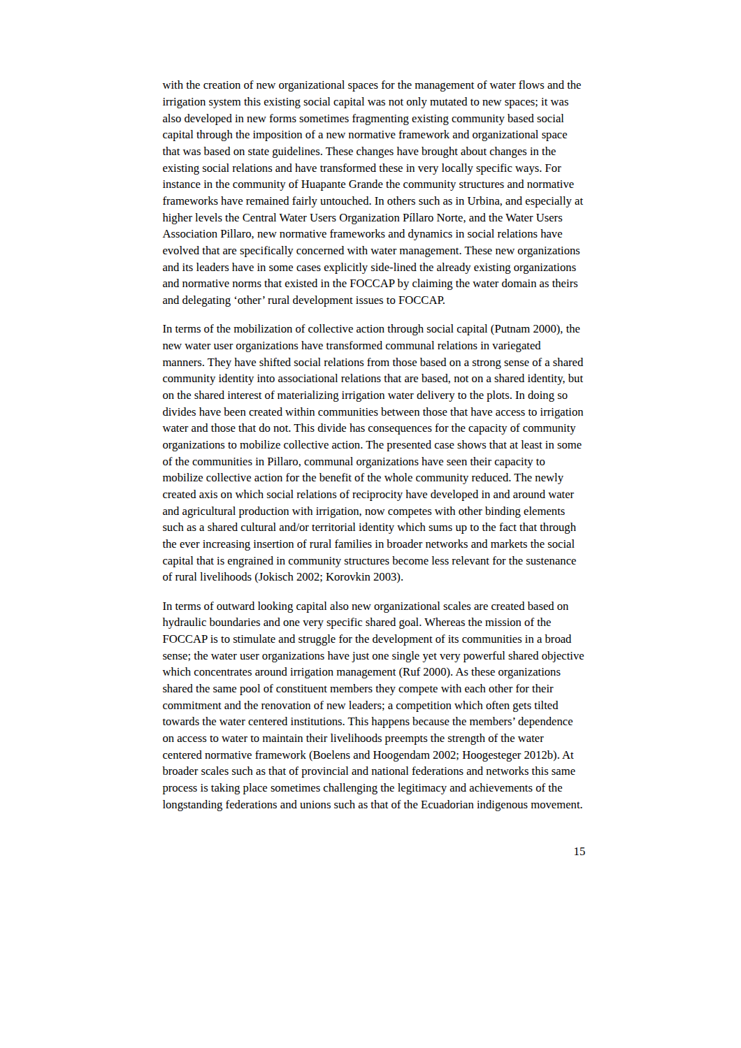with the creation of new organizational spaces for the management of water flows and the irrigation system this existing social capital was not only mutated to new spaces; it was also developed in new forms sometimes fragmenting existing community based social capital through the imposition of a new normative framework and organizational space that was based on state guidelines. These changes have brought about changes in the existing social relations and have transformed these in very locally specific ways. For instance in the community of Huapante Grande the community structures and normative frameworks have remained fairly untouched. In others such as in Urbina, and especially at higher levels the Central Water Users Organization Píllaro Norte, and the Water Users Association Pillaro, new normative frameworks and dynamics in social relations have evolved that are specifically concerned with water management. These new organizations and its leaders have in some cases explicitly side-lined the already existing organizations and normative norms that existed in the FOCCAP by claiming the water domain as theirs and delegating ‘other’ rural development issues to FOCCAP.
In terms of the mobilization of collective action through social capital (Putnam 2000), the new water user organizations have transformed communal relations in variegated manners. They have shifted social relations from those based on a strong sense of a shared community identity into associational relations that are based, not on a shared identity, but on the shared interest of materializing irrigation water delivery to the plots. In doing so divides have been created within communities between those that have access to irrigation water and those that do not. This divide has consequences for the capacity of community organizations to mobilize collective action. The presented case shows that at least in some of the communities in Pillaro, communal organizations have seen their capacity to mobilize collective action for the benefit of the whole community reduced. The newly created axis on which social relations of reciprocity have developed in and around water and agricultural production with irrigation, now competes with other binding elements such as a shared cultural and/or territorial identity which sums up to the fact that through the ever increasing insertion of rural families in broader networks and markets the social capital that is engrained in community structures become less relevant for the sustenance of rural livelihoods (Jokisch 2002; Korovkin 2003).
In terms of outward looking capital also new organizational scales are created based on hydraulic boundaries and one very specific shared goal. Whereas the mission of the FOCCAP is to stimulate and struggle for the development of its communities in a broad sense; the water user organizations have just one single yet very powerful shared objective which concentrates around irrigation management (Ruf 2000). As these organizations shared the same pool of constituent members they compete with each other for their commitment and the renovation of new leaders; a competition which often gets tilted towards the water centered institutions. This happens because the members’ dependence on access to water to maintain their livelihoods preempts the strength of the water centered normative framework (Boelens and Hoogendam 2002; Hoogesteger 2012b). At broader scales such as that of provincial and national federations and networks this same process is taking place sometimes challenging the legitimacy and achievements of the longstanding federations and unions such as that of the Ecuadorian indigenous movement.
15